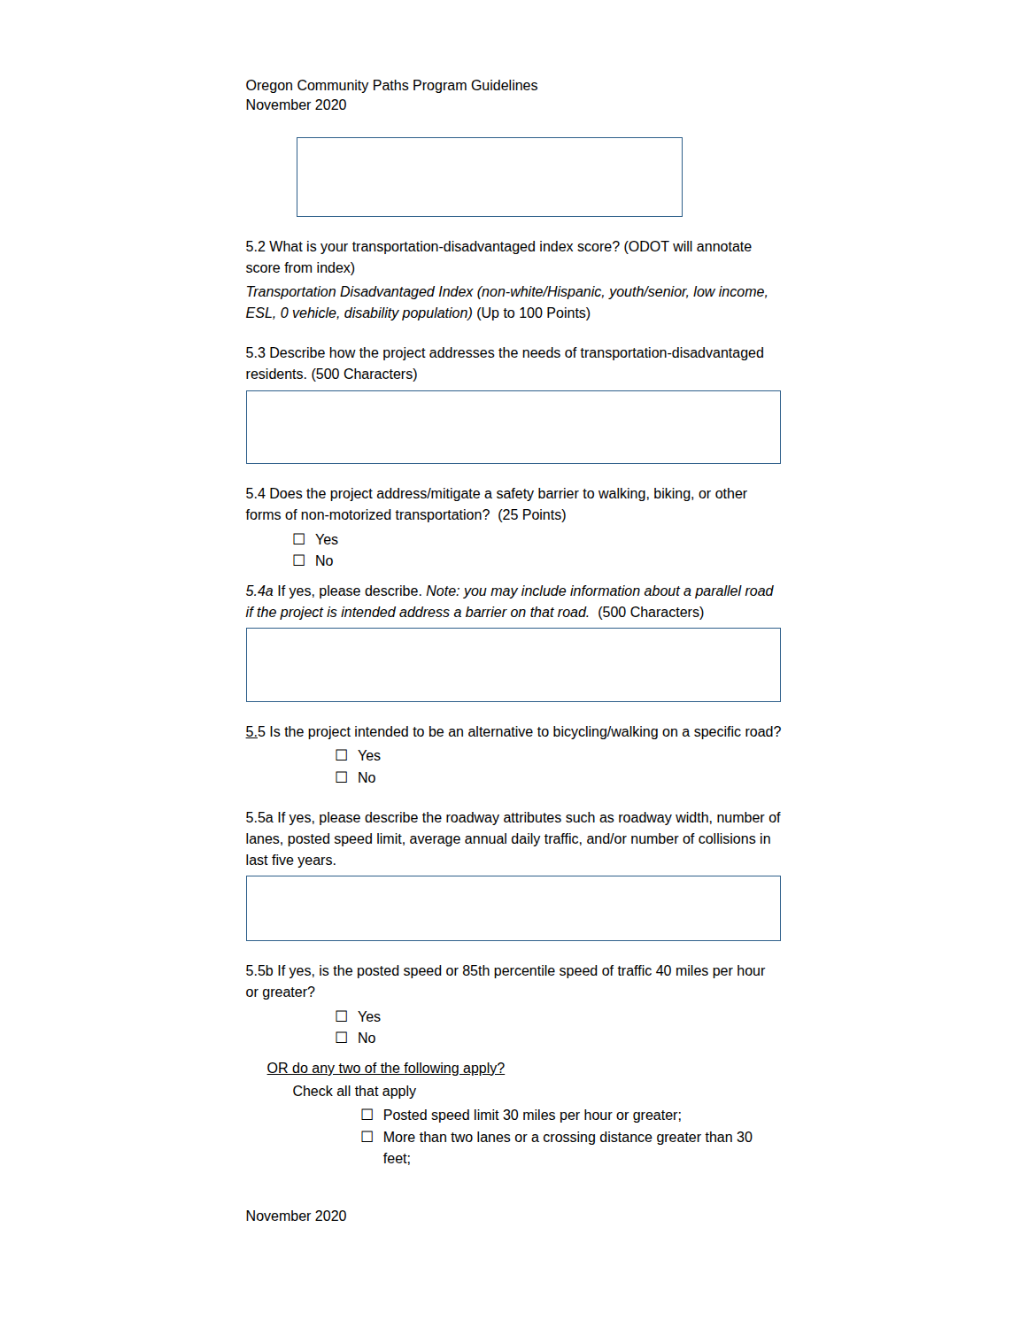Oregon Community Paths Program Guidelines
November 2020
5.2 What is your transportation-disadvantaged index score? (ODOT will annotate score from index)
Transportation Disadvantaged Index (non-white/Hispanic, youth/senior, low income, ESL, 0 vehicle, disability population) (Up to 100 Points)
5.3 Describe how the project addresses the needs of transportation-disadvantaged residents. (500 Characters)
5.4 Does the project address/mitigate a safety barrier to walking, biking, or other forms of non-motorized transportation? (25 Points)
Yes
No
5.4a If yes, please describe. Note: you may include information about a parallel road if the project is intended address a barrier on that road. (500 Characters)
5. 5 Is the project intended to be an alternative to bicycling/walking on a specific road?
Yes
No
5.5a If yes, please describe the roadway attributes such as roadway width, number of lanes, posted speed limit, average annual daily traffic, and/or number of collisions in last five years.
5.5b If yes, is the posted speed or 85th percentile speed of traffic 40 miles per hour or greater?
Yes
No
OR do any two of the following apply?
Check all that apply
Posted speed limit 30 miles per hour or greater;
More than two lanes or a crossing distance greater than 30 feet;
November 2020